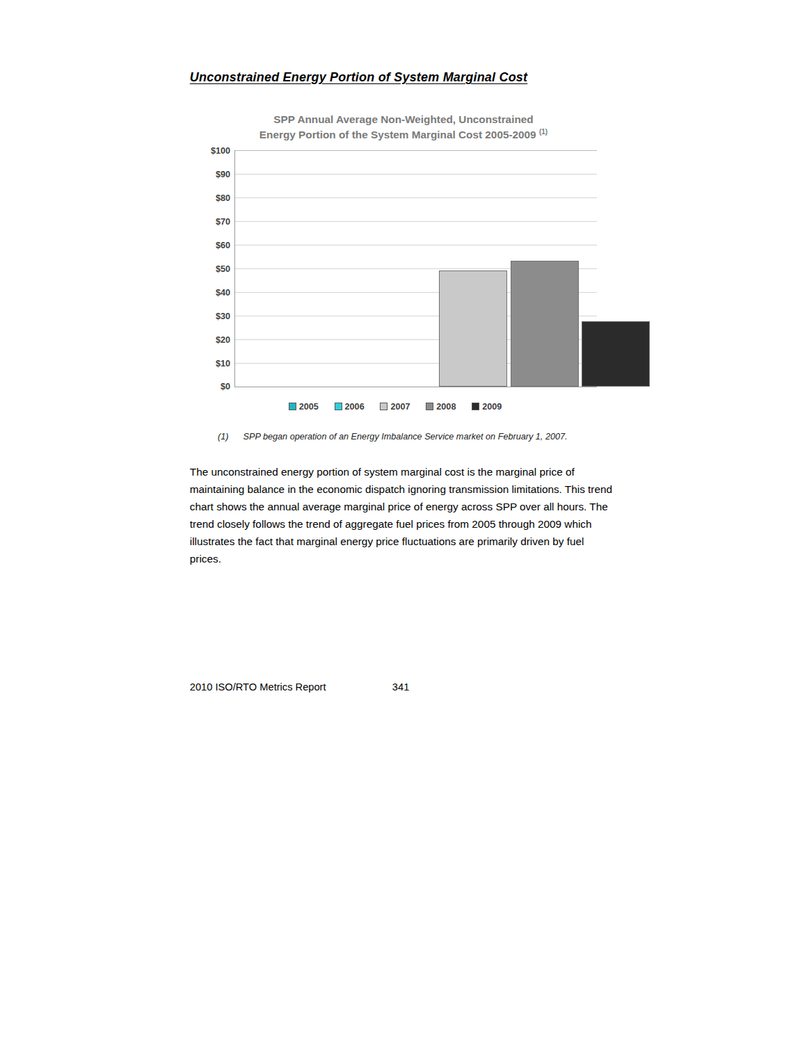Unconstrained Energy Portion of System Marginal Cost
SPP Annual Average Non-Weighted, Unconstrained
Energy Portion of the System Marginal Cost 2005-2009 (1)
$100
$90
$80
$70
$60
$50
$40
$30
$20
$10
$0
2005 2006 2007 2008 2009
(1) SPP began operation of an Energy Imbalance Service market on February 1, 2007.
The unconstrained energy portion of system marginal cost is the marginal price of maintaining balance in the economic dispatch ignoring transmission limitations. This trend chart shows the annual average marginal price of energy across SPP over all hours. The trend closely follows the trend of aggregate fuel prices from 2005 through 2009 which illustrates the fact that marginal energy price fluctuations are primarily driven by fuel prices.
2010 ISO/RTO Metrics Report 341